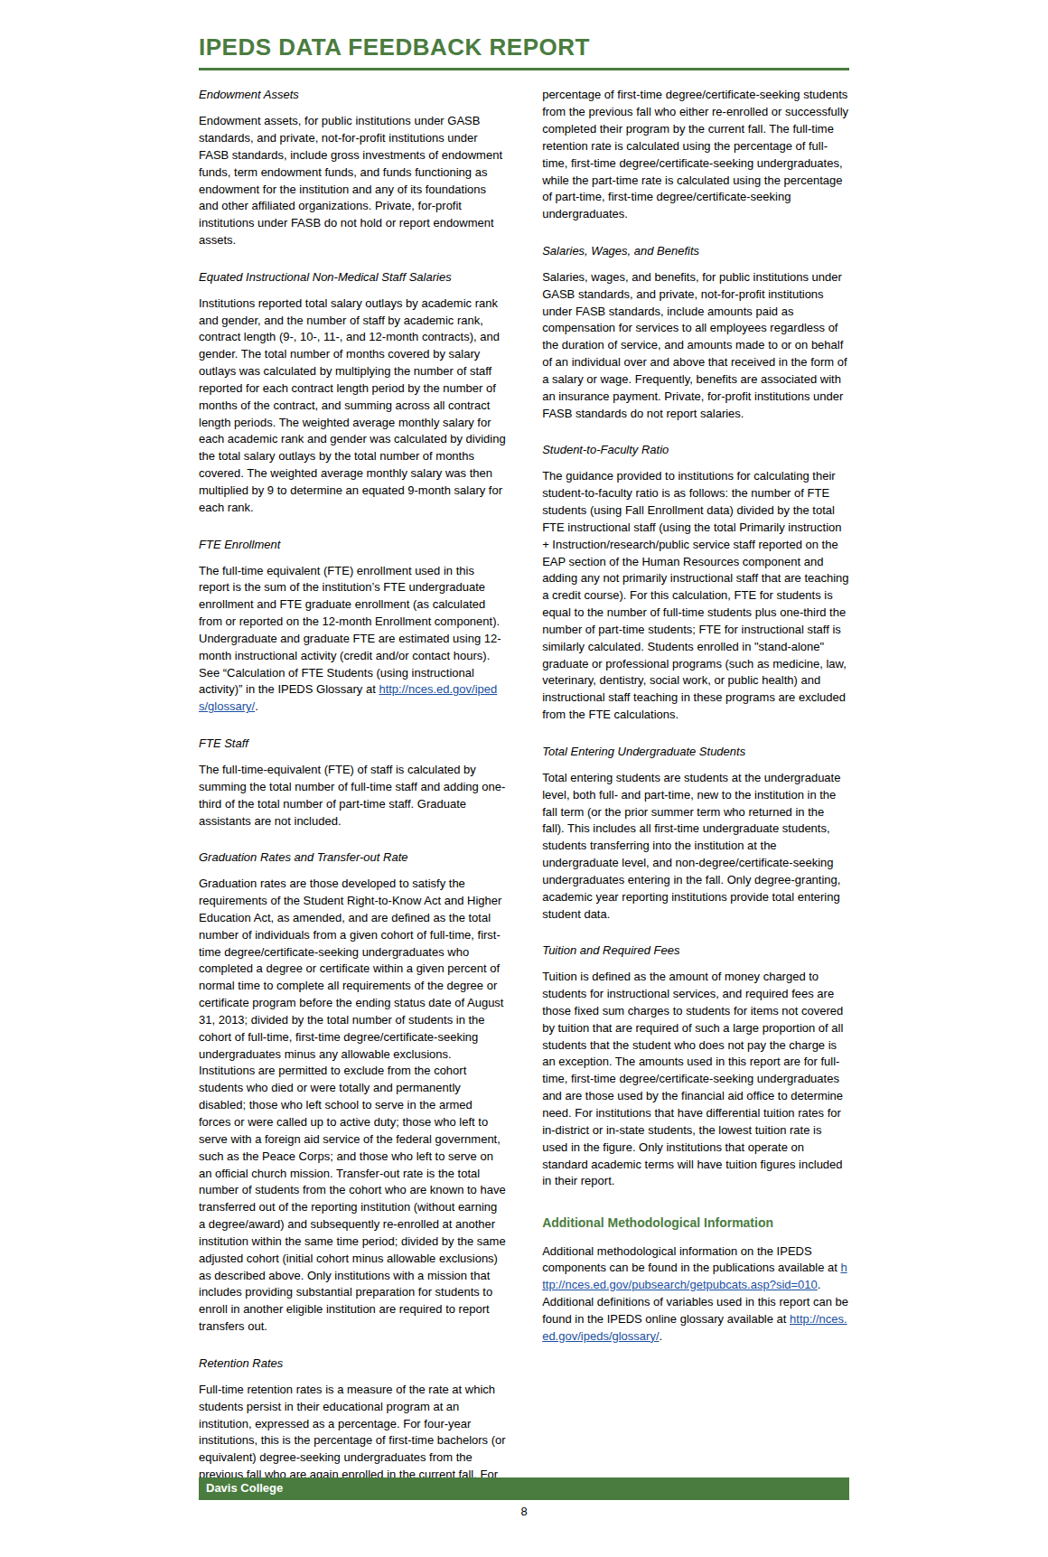IPEDS DATA FEEDBACK REPORT
Endowment Assets
Endowment assets, for public institutions under GASB standards, and private, not-for-profit institutions under FASB standards, include gross investments of endowment funds, term endowment funds, and funds functioning as endowment for the institution and any of its foundations and other affiliated organizations. Private, for-profit institutions under FASB do not hold or report endowment assets.
Equated Instructional Non-Medical Staff Salaries
Institutions reported total salary outlays by academic rank and gender, and the number of staff by academic rank, contract length (9-, 10-, 11-, and 12-month contracts), and gender. The total number of months covered by salary outlays was calculated by multiplying the number of staff reported for each contract length period by the number of months of the contract, and summing across all contract length periods. The weighted average monthly salary for each academic rank and gender was calculated by dividing the total salary outlays by the total number of months covered. The weighted average monthly salary was then multiplied by 9 to determine an equated 9-month salary for each rank.
FTE Enrollment
The full-time equivalent (FTE) enrollment used in this report is the sum of the institution’s FTE undergraduate enrollment and FTE graduate enrollment (as calculated from or reported on the 12-month Enrollment component). Undergraduate and graduate FTE are estimated using 12-month instructional activity (credit and/or contact hours). See “Calculation of FTE Students (using instructional activity)” in the IPEDS Glossary at http://nces.ed.gov/ipeds/glossary/.
FTE Staff
The full-time-equivalent (FTE) of staff is calculated by summing the total number of full-time staff and adding one-third of the total number of part-time staff. Graduate assistants are not included.
Graduation Rates and Transfer-out Rate
Graduation rates are those developed to satisfy the requirements of the Student Right-to-Know Act and Higher Education Act, as amended, and are defined as the total number of individuals from a given cohort of full-time, first-time degree/certificate-seeking undergraduates who completed a degree or certificate within a given percent of normal time to complete all requirements of the degree or certificate program before the ending status date of August 31, 2013; divided by the total number of students in the cohort of full-time, first-time degree/certificate-seeking undergraduates minus any allowable exclusions. Institutions are permitted to exclude from the cohort students who died or were totally and permanently disabled; those who left school to serve in the armed forces or were called up to active duty; those who left to serve with a foreign aid service of the federal government, such as the Peace Corps; and those who left to serve on an official church mission. Transfer-out rate is the total number of students from the cohort who are known to have transferred out of the reporting institution (without earning a degree/award) and subsequently re-enrolled at another institution within the same time period; divided by the same adjusted cohort (initial cohort minus allowable exclusions) as described above. Only institutions with a mission that includes providing substantial preparation for students to enroll in another eligible institution are required to report transfers out.
Retention Rates
Full-time retention rates is a measure of the rate at which students persist in their educational program at an institution, expressed as a percentage. For four-year institutions, this is the percentage of first-time bachelors (or equivalent) degree-seeking undergraduates from the previous fall who are again enrolled in the current fall. For all other institutions this is the
percentage of first-time degree/certificate-seeking students from the previous fall who either re-enrolled or successfully completed their program by the current fall. The full-time retention rate is calculated using the percentage of full-time, first-time degree/certificate-seeking undergraduates, while the part-time rate is calculated using the percentage of part-time, first-time degree/certificate-seeking undergraduates.
Salaries, Wages, and Benefits
Salaries, wages, and benefits, for public institutions under GASB standards, and private, not-for-profit institutions under FASB standards, include amounts paid as compensation for services to all employees regardless of the duration of service, and amounts made to or on behalf of an individual over and above that received in the form of a salary or wage. Frequently, benefits are associated with an insurance payment. Private, for-profit institutions under FASB standards do not report salaries.
Student-to-Faculty Ratio
The guidance provided to institutions for calculating their student-to-faculty ratio is as follows: the number of FTE students (using Fall Enrollment data) divided by the total FTE instructional staff (using the total Primarily instruction + Instruction/research/public service staff reported on the EAP section of the Human Resources component and adding any not primarily instructional staff that are teaching a credit course). For this calculation, FTE for students is equal to the number of full-time students plus one-third the number of part-time students; FTE for instructional staff is similarly calculated. Students enrolled in "stand-alone" graduate or professional programs (such as medicine, law, veterinary, dentistry, social work, or public health) and instructional staff teaching in these programs are excluded from the FTE calculations.
Total Entering Undergraduate Students
Total entering students are students at the undergraduate level, both full- and part-time, new to the institution in the fall term (or the prior summer term who returned in the fall). This includes all first-time undergraduate students, students transferring into the institution at the undergraduate level, and non-degree/certificate-seeking undergraduates entering in the fall. Only degree-granting, academic year reporting institutions provide total entering student data.
Tuition and Required Fees
Tuition is defined as the amount of money charged to students for instructional services, and required fees are those fixed sum charges to students for items not covered by tuition that are required of such a large proportion of all students that the student who does not pay the charge is an exception. The amounts used in this report are for full-time, first-time degree/certificate-seeking undergraduates and are those used by the financial aid office to determine need. For institutions that have differential tuition rates for in-district or in-state students, the lowest tuition rate is used in the figure. Only institutions that operate on standard academic terms will have tuition figures included in their report.
Additional Methodological Information
Additional methodological information on the IPEDS components can be found in the publications available at http://nces.ed.gov/pubsearch/getpubcats.asp?sid=010.
Additional definitions of variables used in this report can be found in the IPEDS online glossary available at http://nces.ed.gov/ipeds/glossary/.
Davis College
8